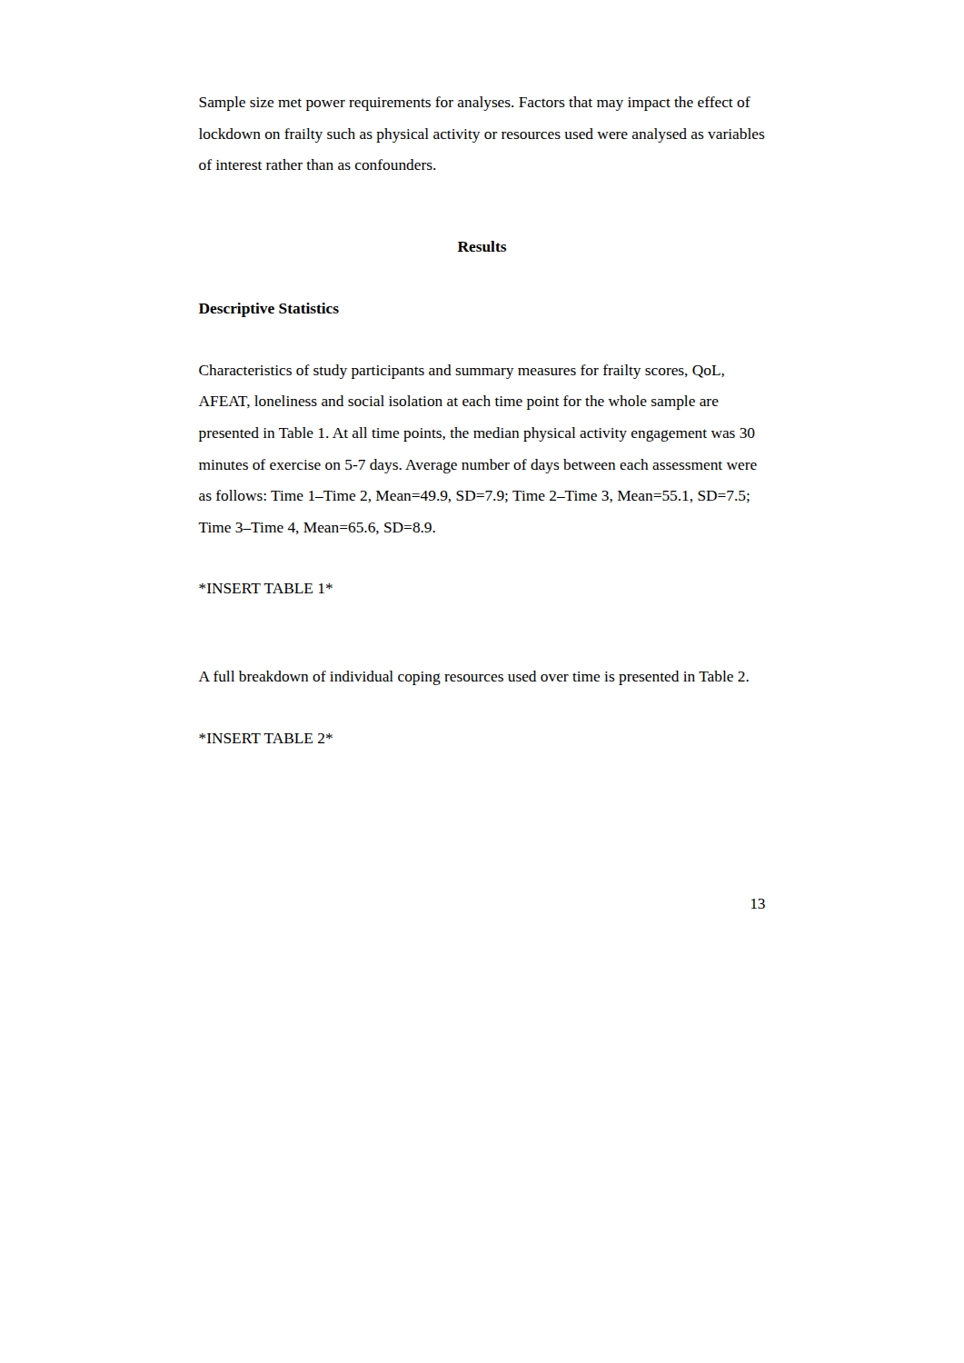Sample size met power requirements for analyses. Factors that may impact the effect of lockdown on frailty such as physical activity or resources used were analysed as variables of interest rather than as confounders.
Results
Descriptive Statistics
Characteristics of study participants and summary measures for frailty scores, QoL, AFEAT, loneliness and social isolation at each time point for the whole sample are presented in Table 1. At all time points, the median physical activity engagement was 30 minutes of exercise on 5-7 days. Average number of days between each assessment were as follows: Time 1–Time 2, Mean=49.9, SD=7.9; Time 2–Time 3, Mean=55.1, SD=7.5; Time 3–Time 4, Mean=65.6, SD=8.9.
*INSERT TABLE 1*
A full breakdown of individual coping resources used over time is presented in Table 2.
*INSERT TABLE 2*
13